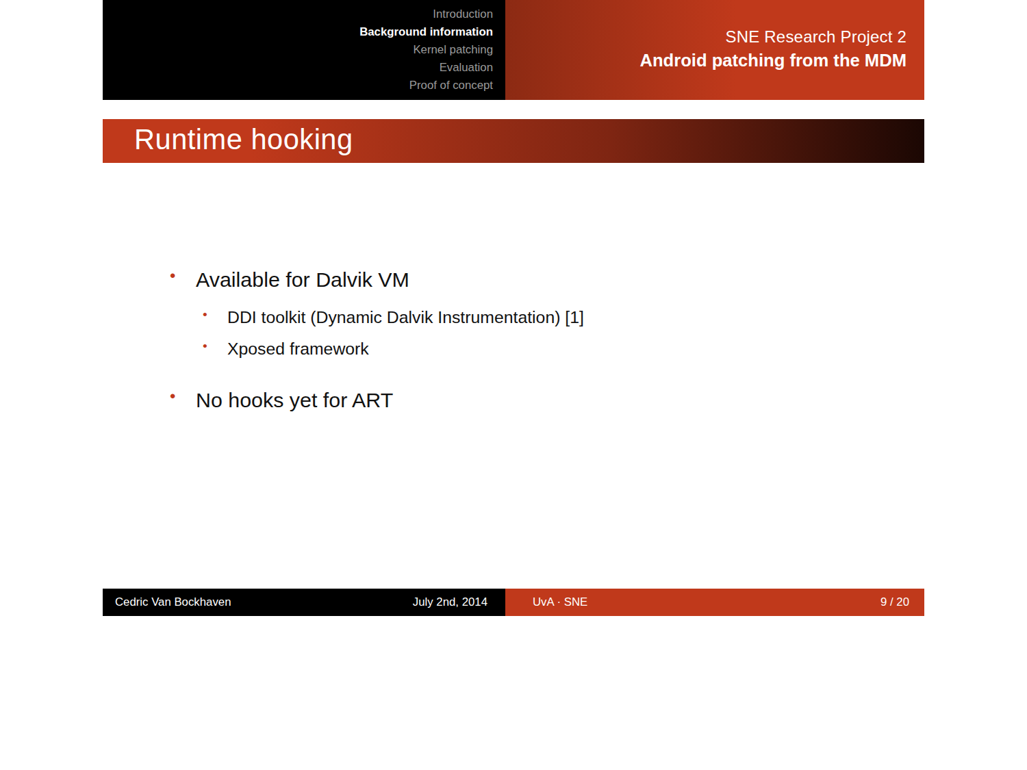Introduction
Background information
Kernel patching
Evaluation
Proof of concept
SNE Research Project 2 Android patching from the MDM
Runtime hooking
Available for Dalvik VM
DDI toolkit (Dynamic Dalvik Instrumentation) [1]
Xposed framework
No hooks yet for ART
Cedric Van Bockhaven July 2nd, 2014
UvA · SNE 9 / 20